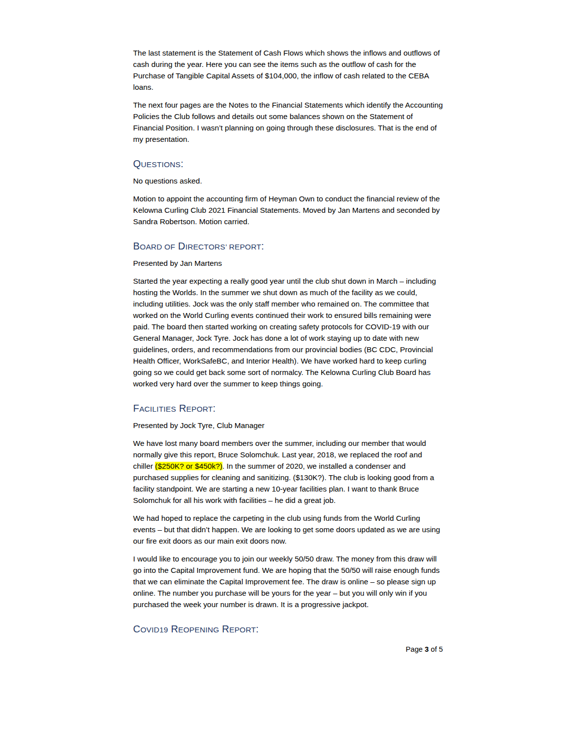The last statement is the Statement of Cash Flows which shows the inflows and outflows of cash during the year. Here you can see the items such as the outflow of cash for the Purchase of Tangible Capital Assets of $104,000, the inflow of cash related to the CEBA loans.
The next four pages are the Notes to the Financial Statements which identify the Accounting Policies the Club follows and details out some balances shown on the Statement of Financial Position. I wasn’t planning on going through these disclosures. That is the end of my presentation.
Questions:
No questions asked.
Motion to appoint the accounting firm of Heyman Own to conduct the financial review of the Kelowna Curling Club 2021 Financial Statements. Moved by Jan Martens and seconded by Sandra Robertson. Motion carried.
Board of Directors’ report:
Presented by Jan Martens
Started the year expecting a really good year until the club shut down in March – including hosting the Worlds. In the summer we shut down as much of the facility as we could, including utilities. Jock was the only staff member who remained on. The committee that worked on the World Curling events continued their work to ensured bills remaining were paid. The board then started working on creating safety protocols for COVID-19 with our General Manager, Jock Tyre. Jock has done a lot of work staying up to date with new guidelines, orders, and recommendations from our provincial bodies (BC CDC, Provincial Health Officer, WorkSafeBC, and Interior Health). We have worked hard to keep curling going so we could get back some sort of normalcy. The Kelowna Curling Club Board has worked very hard over the summer to keep things going.
Facilities Report:
Presented by Jock Tyre, Club Manager
We have lost many board members over the summer, including our member that would normally give this report, Bruce Solomchuk. Last year, 2018, we replaced the roof and chiller ($250K? or $450k?). In the summer of 2020, we installed a condenser and purchased supplies for cleaning and sanitizing. ($130K?). The club is looking good from a facility standpoint. We are starting a new 10-year facilities plan. I want to thank Bruce Solomchuk for all his work with facilities – he did a great job.
We had hoped to replace the carpeting in the club using funds from the World Curling events – but that didn’t happen. We are looking to get some doors updated as we are using our fire exit doors as our main exit doors now.
I would like to encourage you to join our weekly 50/50 draw. The money from this draw will go into the Capital Improvement fund. We are hoping that the 50/50 will raise enough funds that we can eliminate the Capital Improvement fee. The draw is online – so please sign up online. The number you purchase will be yours for the year – but you will only win if you purchased the week your number is drawn. It is a progressive jackpot.
Covid19 Reopening Report:
Page 3 of 5